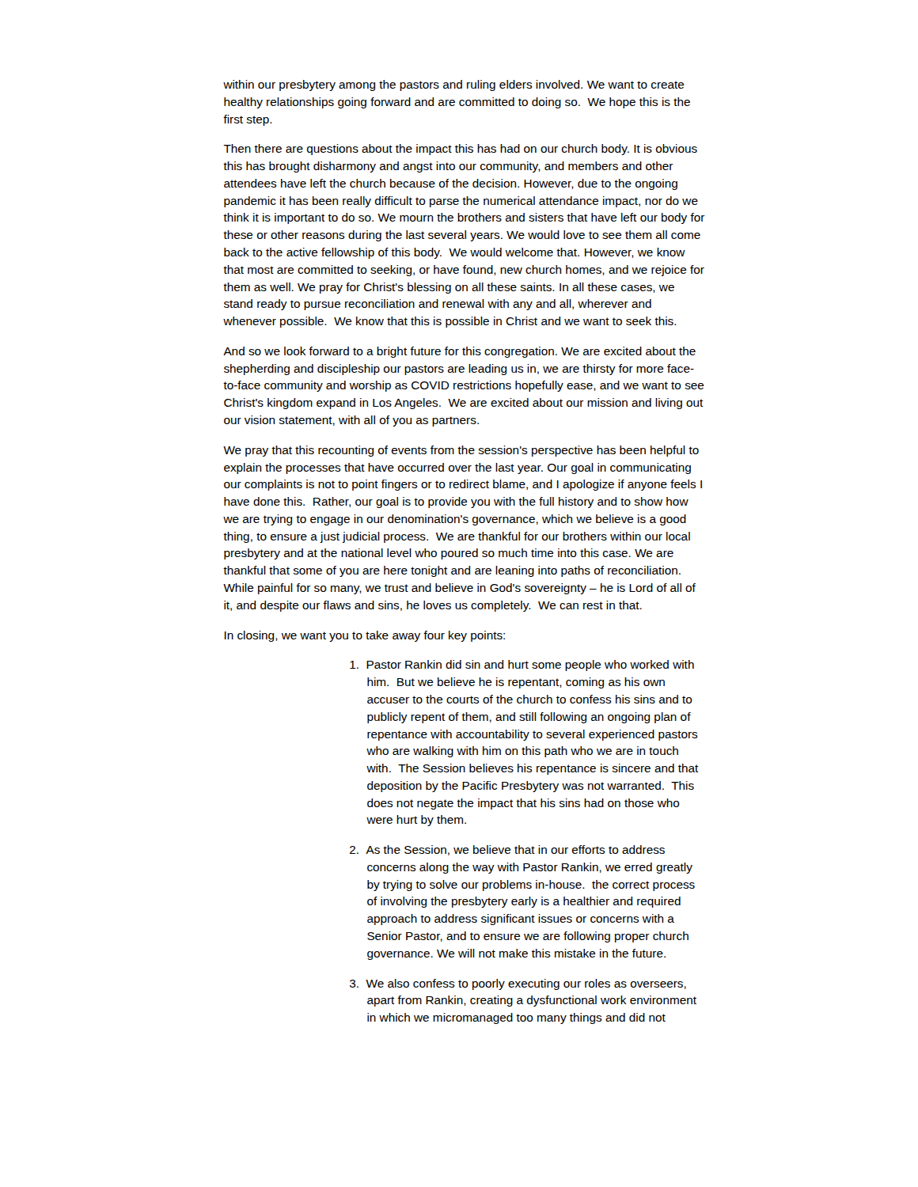within our presbytery among the pastors and ruling elders involved. We want to create healthy relationships going forward and are committed to doing so. We hope this is the first step.
Then there are questions about the impact this has had on our church body. It is obvious this has brought disharmony and angst into our community, and members and other attendees have left the church because of the decision. However, due to the ongoing pandemic it has been really difficult to parse the numerical attendance impact, nor do we think it is important to do so. We mourn the brothers and sisters that have left our body for these or other reasons during the last several years. We would love to see them all come back to the active fellowship of this body. We would welcome that. However, we know that most are committed to seeking, or have found, new church homes, and we rejoice for them as well. We pray for Christ's blessing on all these saints. In all these cases, we stand ready to pursue reconciliation and renewal with any and all, wherever and whenever possible. We know that this is possible in Christ and we want to seek this.
And so we look forward to a bright future for this congregation. We are excited about the shepherding and discipleship our pastors are leading us in, we are thirsty for more face-to-face community and worship as COVID restrictions hopefully ease, and we want to see Christ's kingdom expand in Los Angeles. We are excited about our mission and living out our vision statement, with all of you as partners.
We pray that this recounting of events from the session's perspective has been helpful to explain the processes that have occurred over the last year. Our goal in communicating our complaints is not to point fingers or to redirect blame, and I apologize if anyone feels I have done this. Rather, our goal is to provide you with the full history and to show how we are trying to engage in our denomination's governance, which we believe is a good thing, to ensure a just judicial process. We are thankful for our brothers within our local presbytery and at the national level who poured so much time into this case. We are thankful that some of you are here tonight and are leaning into paths of reconciliation. While painful for so many, we trust and believe in God's sovereignty – he is Lord of all of it, and despite our flaws and sins, he loves us completely. We can rest in that.
In closing, we want you to take away four key points:
Pastor Rankin did sin and hurt some people who worked with him. But we believe he is repentant, coming as his own accuser to the courts of the church to confess his sins and to publicly repent of them, and still following an ongoing plan of repentance with accountability to several experienced pastors who are walking with him on this path who we are in touch with. The Session believes his repentance is sincere and that deposition by the Pacific Presbytery was not warranted. This does not negate the impact that his sins had on those who were hurt by them.
As the Session, we believe that in our efforts to address concerns along the way with Pastor Rankin, we erred greatly by trying to solve our problems in-house. the correct process of involving the presbytery early is a healthier and required approach to address significant issues or concerns with a Senior Pastor, and to ensure we are following proper church governance. We will not make this mistake in the future.
We also confess to poorly executing our roles as overseers, apart from Rankin, creating a dysfunctional work environment in which we micromanaged too many things and did not